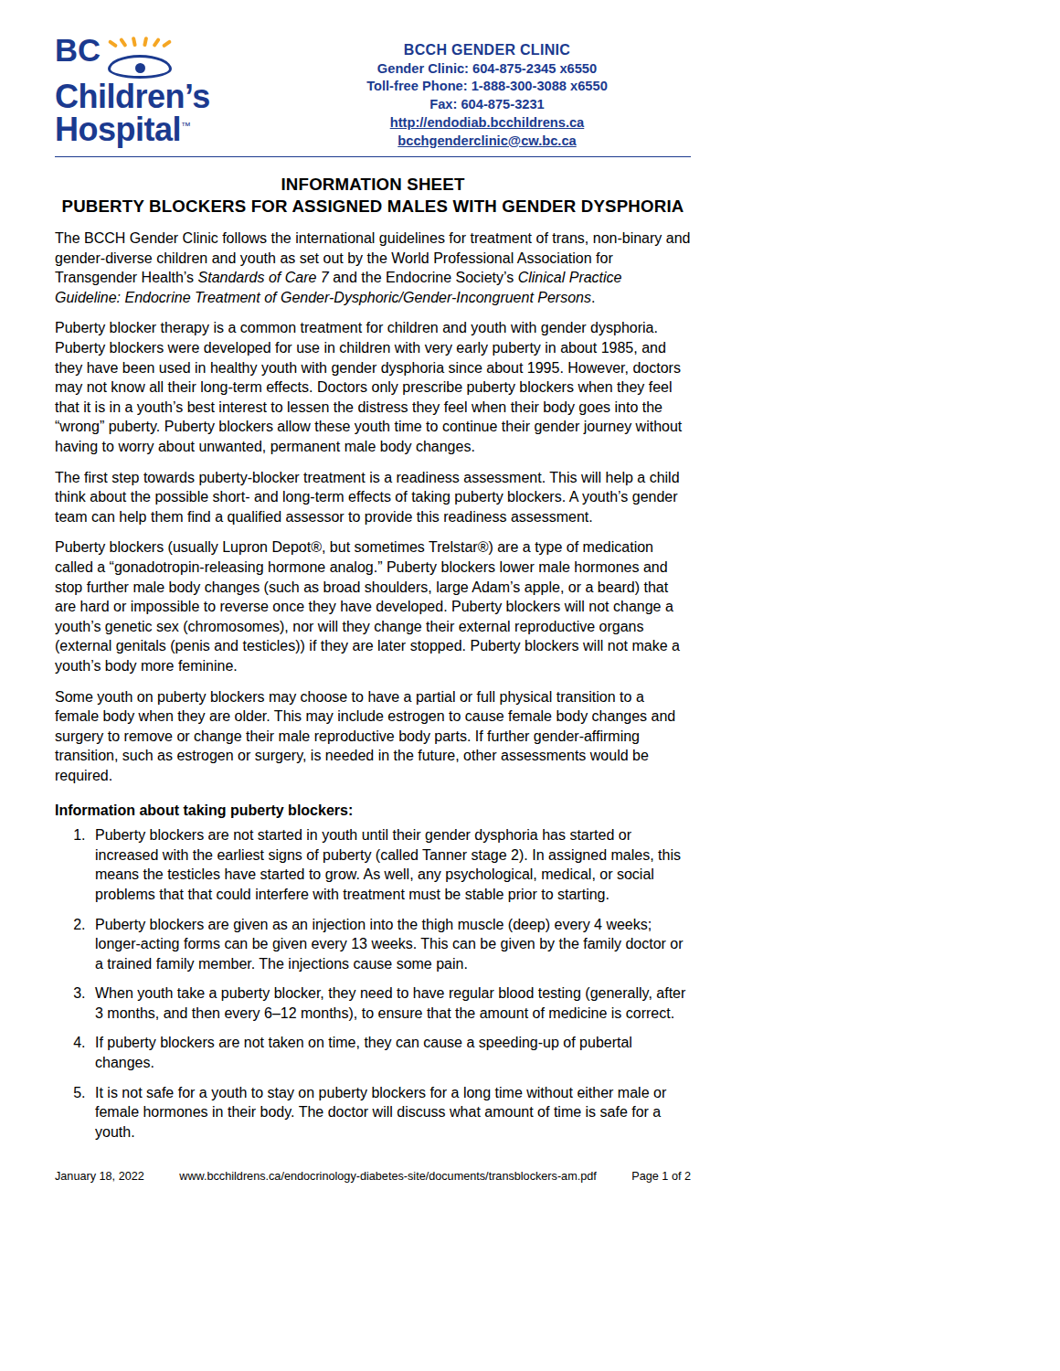BC
Children’s
Hospital™
BCCH GENDER CLINIC
Gender Clinic: 604-875-2345 x6550
Toll-free Phone: 1-888-300-3088 x6550
Fax: 604-875-3231
http://endodiab.bcchildrens.ca
bcchgenderclinic@cw.bc.ca
INFORMATION SHEET
PUBERTY BLOCKERS FOR ASSIGNED MALES WITH GENDER DYSPHORIA
The BCCH Gender Clinic follows the international guidelines for treatment of trans, non-binary and gender-diverse children and youth as set out by the World Professional Association for Transgender Health’s Standards of Care 7 and the Endocrine Society’s Clinical Practice Guideline: Endocrine Treatment of Gender-Dysphoric/Gender-Incongruent Persons.
Puberty blocker therapy is a common treatment for children and youth with gender dysphoria. Puberty blockers were developed for use in children with very early puberty in about 1985, and they have been used in healthy youth with gender dysphoria since about 1995. However, doctors may not know all their long-term effects. Doctors only prescribe puberty blockers when they feel that it is in a youth’s best interest to lessen the distress they feel when their body goes into the “wrong” puberty. Puberty blockers allow these youth time to continue their gender journey without having to worry about unwanted, permanent male body changes.
The first step towards puberty-blocker treatment is a readiness assessment. This will help a child think about the possible short- and long-term effects of taking puberty blockers. A youth’s gender team can help them find a qualified assessor to provide this readiness assessment.
Puberty blockers (usually Lupron Depot®, but sometimes Trelstar®) are a type of medication called a “gonadotropin-releasing hormone analog.” Puberty blockers lower male hormones and stop further male body changes (such as broad shoulders, large Adam’s apple, or a beard) that are hard or impossible to reverse once they have developed. Puberty blockers will not change a youth’s genetic sex (chromosomes), nor will they change their external reproductive organs (external genitals (penis and testicles)) if they are later stopped. Puberty blockers will not make a youth’s body more feminine.
Some youth on puberty blockers may choose to have a partial or full physical transition to a female body when they are older. This may include estrogen to cause female body changes and surgery to remove or change their male reproductive body parts. If further gender-affirming transition, such as estrogen or surgery, is needed in the future, other assessments would be required.
Information about taking puberty blockers:
Puberty blockers are not started in youth until their gender dysphoria has started or increased with the earliest signs of puberty (called Tanner stage 2). In assigned males, this means the testicles have started to grow. As well, any psychological, medical, or social problems that that could interfere with treatment must be stable prior to starting.
Puberty blockers are given as an injection into the thigh muscle (deep) every 4 weeks; longer-acting forms can be given every 13 weeks. This can be given by the family doctor or a trained family member. The injections cause some pain.
When youth take a puberty blocker, they need to have regular blood testing (generally, after 3 months, and then every 6–12 months), to ensure that the amount of medicine is correct.
If puberty blockers are not taken on time, they can cause a speeding-up of pubertal changes.
It is not safe for a youth to stay on puberty blockers for a long time without either male or female hormones in their body. The doctor will discuss what amount of time is safe for a youth.
January 18, 2022
www.bcchildrens.ca/endocrinology-diabetes-site/documents/transblockers-am.pdf
Page 1 of 2